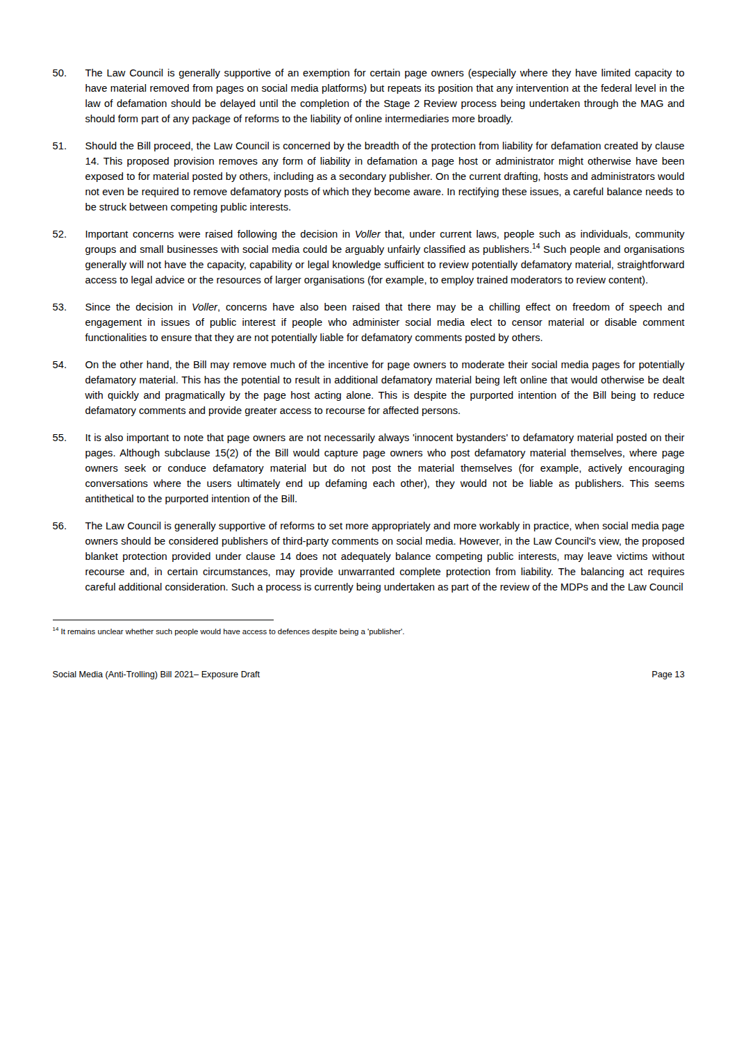The Law Council is generally supportive of an exemption for certain page owners (especially where they have limited capacity to have material removed from pages on social media platforms) but repeats its position that any intervention at the federal level in the law of defamation should be delayed until the completion of the Stage 2 Review process being undertaken through the MAG and should form part of any package of reforms to the liability of online intermediaries more broadly.
Should the Bill proceed, the Law Council is concerned by the breadth of the protection from liability for defamation created by clause 14. This proposed provision removes any form of liability in defamation a page host or administrator might otherwise have been exposed to for material posted by others, including as a secondary publisher. On the current drafting, hosts and administrators would not even be required to remove defamatory posts of which they become aware. In rectifying these issues, a careful balance needs to be struck between competing public interests.
Important concerns were raised following the decision in Voller that, under current laws, people such as individuals, community groups and small businesses with social media could be arguably unfairly classified as publishers.14 Such people and organisations generally will not have the capacity, capability or legal knowledge sufficient to review potentially defamatory material, straightforward access to legal advice or the resources of larger organisations (for example, to employ trained moderators to review content).
Since the decision in Voller, concerns have also been raised that there may be a chilling effect on freedom of speech and engagement in issues of public interest if people who administer social media elect to censor material or disable comment functionalities to ensure that they are not potentially liable for defamatory comments posted by others.
On the other hand, the Bill may remove much of the incentive for page owners to moderate their social media pages for potentially defamatory material. This has the potential to result in additional defamatory material being left online that would otherwise be dealt with quickly and pragmatically by the page host acting alone. This is despite the purported intention of the Bill being to reduce defamatory comments and provide greater access to recourse for affected persons.
It is also important to note that page owners are not necessarily always 'innocent bystanders' to defamatory material posted on their pages. Although subclause 15(2) of the Bill would capture page owners who post defamatory material themselves, where page owners seek or conduce defamatory material but do not post the material themselves (for example, actively encouraging conversations where the users ultimately end up defaming each other), they would not be liable as publishers. This seems antithetical to the purported intention of the Bill.
The Law Council is generally supportive of reforms to set more appropriately and more workably in practice, when social media page owners should be considered publishers of third-party comments on social media. However, in the Law Council's view, the proposed blanket protection provided under clause 14 does not adequately balance competing public interests, may leave victims without recourse and, in certain circumstances, may provide unwarranted complete protection from liability. The balancing act requires careful additional consideration. Such a process is currently being undertaken as part of the review of the MDPs and the Law Council
14 It remains unclear whether such people would have access to defences despite being a 'publisher'.
Social Media (Anti-Trolling) Bill 2021– Exposure Draft Page 13